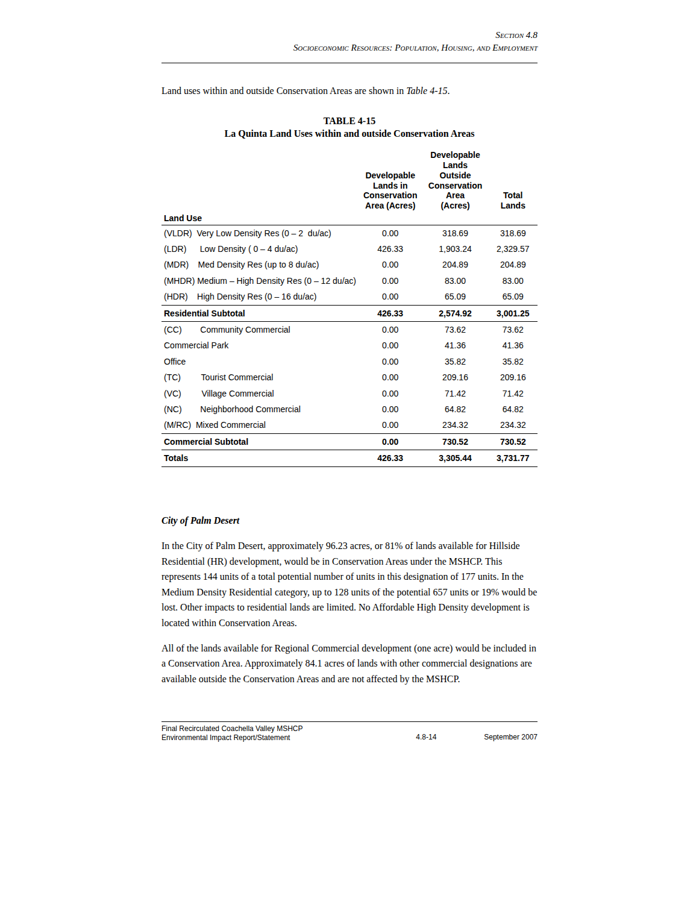Section 4.8 Socioeconomic Resources: Population, Housing, and Employment
Land uses within and outside Conservation Areas are shown in Table 4-15.
TABLE 4-15
La Quinta Land Uses within and outside Conservation Areas
| | Developable Lands in Conservation Area (Acres) | Developable Lands Outside Conservation Area (Acres) | Total Lands |
| --- | --- | --- | --- |
| Land Use | | | |
| (VLDR) Very Low Density Res (0 – 2 du/ac) | 0.00 | 318.69 | 318.69 |
| (LDR) Low Density ( 0 – 4 du/ac) | 426.33 | 1,903.24 | 2,329.57 |
| (MDR) Med Density Res (up to 8 du/ac) | 0.00 | 204.89 | 204.89 |
| (MHDR) Medium – High Density Res (0 – 12 du/ac) | 0.00 | 83.00 | 83.00 |
| (HDR) High Density Res (0 – 16 du/ac) | 0.00 | 65.09 | 65.09 |
| Residential Subtotal | 426.33 | 2,574.92 | 3,001.25 |
| (CC) Community Commercial | 0.00 | 73.62 | 73.62 |
| Commercial Park | 0.00 | 41.36 | 41.36 |
| Office | 0.00 | 35.82 | 35.82 |
| (TC) Tourist Commercial | 0.00 | 209.16 | 209.16 |
| (VC) Village Commercial | 0.00 | 71.42 | 71.42 |
| (NC) Neighborhood Commercial | 0.00 | 64.82 | 64.82 |
| (M/RC) Mixed Commercial | 0.00 | 234.32 | 234.32 |
| Commercial Subtotal | 0.00 | 730.52 | 730.52 |
| Totals | 426.33 | 3,305.44 | 3,731.77 |
City of Palm Desert
In the City of Palm Desert, approximately 96.23 acres, or 81% of lands available for Hillside Residential (HR) development, would be in Conservation Areas under the MSHCP. This represents 144 units of a total potential number of units in this designation of 177 units. In the Medium Density Residential category, up to 128 units of the potential 657 units or 19% would be lost. Other impacts to residential lands are limited. No Affordable High Density development is located within Conservation Areas.
All of the lands available for Regional Commercial development (one acre) would be included in a Conservation Area. Approximately 84.1 acres of lands with other commercial designations are available outside the Conservation Areas and are not affected by the MSHCP.
| Final Recirculated Coachella Valley MSHCP Environmental Impact Report/Statement | 4.8-14 | September 2007 |